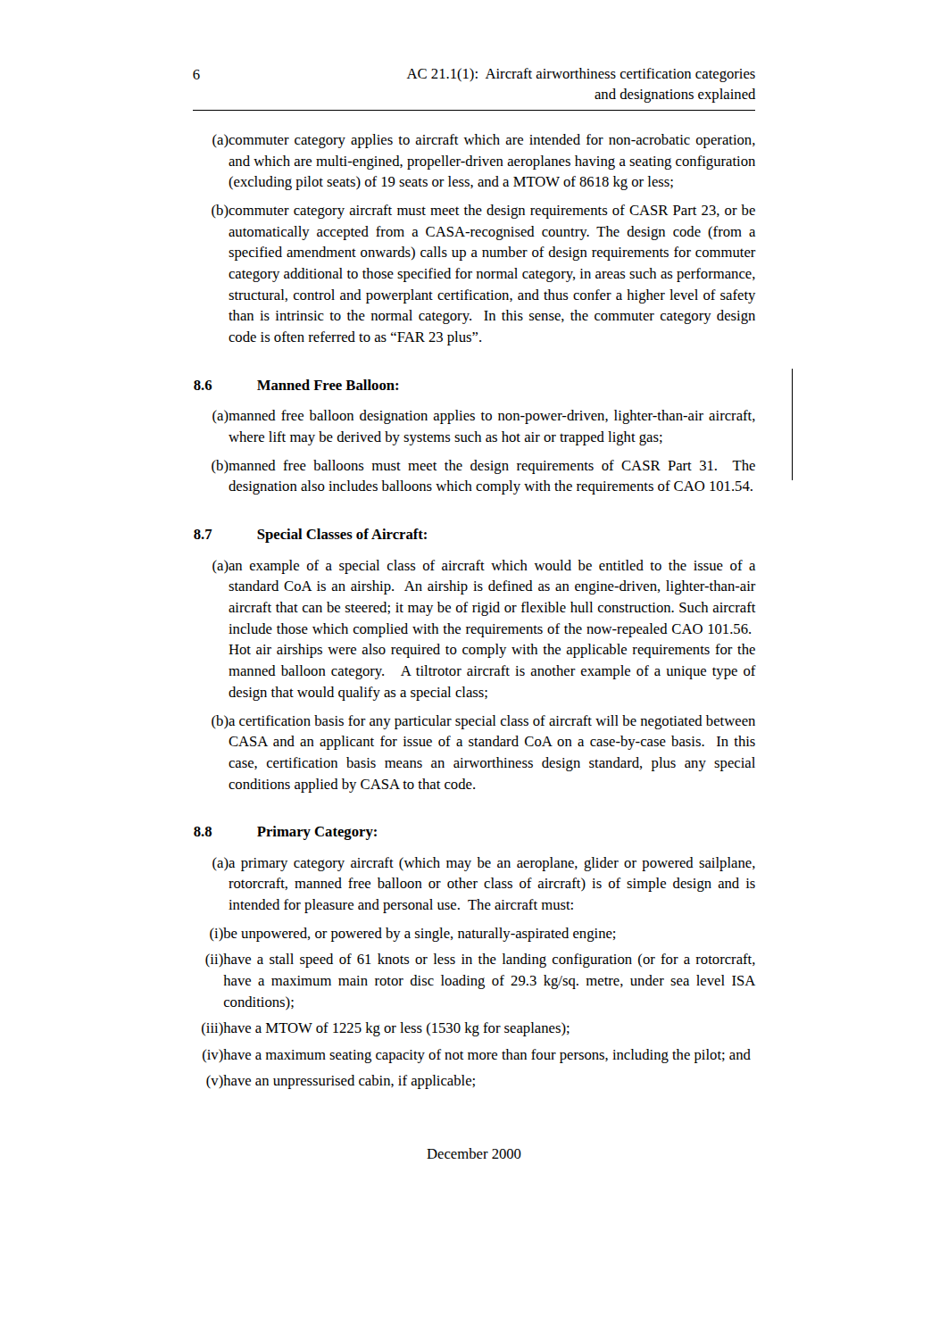6
AC 21.1(1): Aircraft airworthiness certification categories
and designations explained
| (a) | commuter category applies to aircraft which are intended for non-acrobatic operation, and which are multi-engined, propeller-driven aeroplanes having a seating configuration (excluding pilot seats) of 19 seats or less, and a MTOW of 8618 kg or less; |
| (b) | commuter category aircraft must meet the design requirements of CASR Part 23, or be automatically accepted from a CASA-recognised country. The design code (from a specified amendment onwards) calls up a number of design requirements for commuter category additional to those specified for normal category, in areas such as performance, structural, control and powerplant certification, and thus confer a higher level of safety than is intrinsic to the normal category. In this sense, the commuter category design code is often referred to as “FAR 23 plus”. |
| 8.6 | Manned Free Balloon: |
| (a) | manned free balloon designation applies to non-power-driven, lighter-than-air aircraft, where lift may be derived by systems such as hot air or trapped light gas; |
| (b) | manned free balloons must meet the design requirements of CASR Part 31. The designation also includes balloons which comply with the requirements of CAO 101.54. |
| 8.7 | Special Classes of Aircraft: |
| (a) | an example of a special class of aircraft which would be entitled to the issue of a standard CoA is an airship. An airship is defined as an engine-driven, lighter-than-air aircraft that can be steered; it may be of rigid or flexible hull construction. Such aircraft include those which complied with the requirements of the now-repealed CAO 101.56. Hot air airships were also required to comply with the applicable requirements for the manned balloon category. A tiltrotor aircraft is another example of a unique type of design that would qualify as a special class; |
| (b) | a certification basis for any particular special class of aircraft will be negotiated between CASA and an applicant for issue of a standard CoA on a case-by-case basis. In this case, certification basis means an airworthiness design standard, plus any special conditions applied by CASA to that code. |
| 8.8 | Primary Category: |
| (a) | a primary category aircraft (which may be an aeroplane, glider or powered sailplane, rotorcraft, manned free balloon or other class of aircraft) is of simple design and is intended for pleasure and personal use. The aircraft must: |
| (i) | be unpowered, or powered by a single, naturally-aspirated engine; |
| (ii) | have a stall speed of 61 knots or less in the landing configuration (or for a rotorcraft, have a maximum main rotor disc loading of 29.3 kg/sq. metre, under sea level ISA conditions); |
| (iii) | have a MTOW of 1225 kg or less (1530 kg for seaplanes); |
| (iv) | have a maximum seating capacity of not more than four persons, including the pilot; and |
| (v) | have an unpressurised cabin, if applicable; |
December 2000